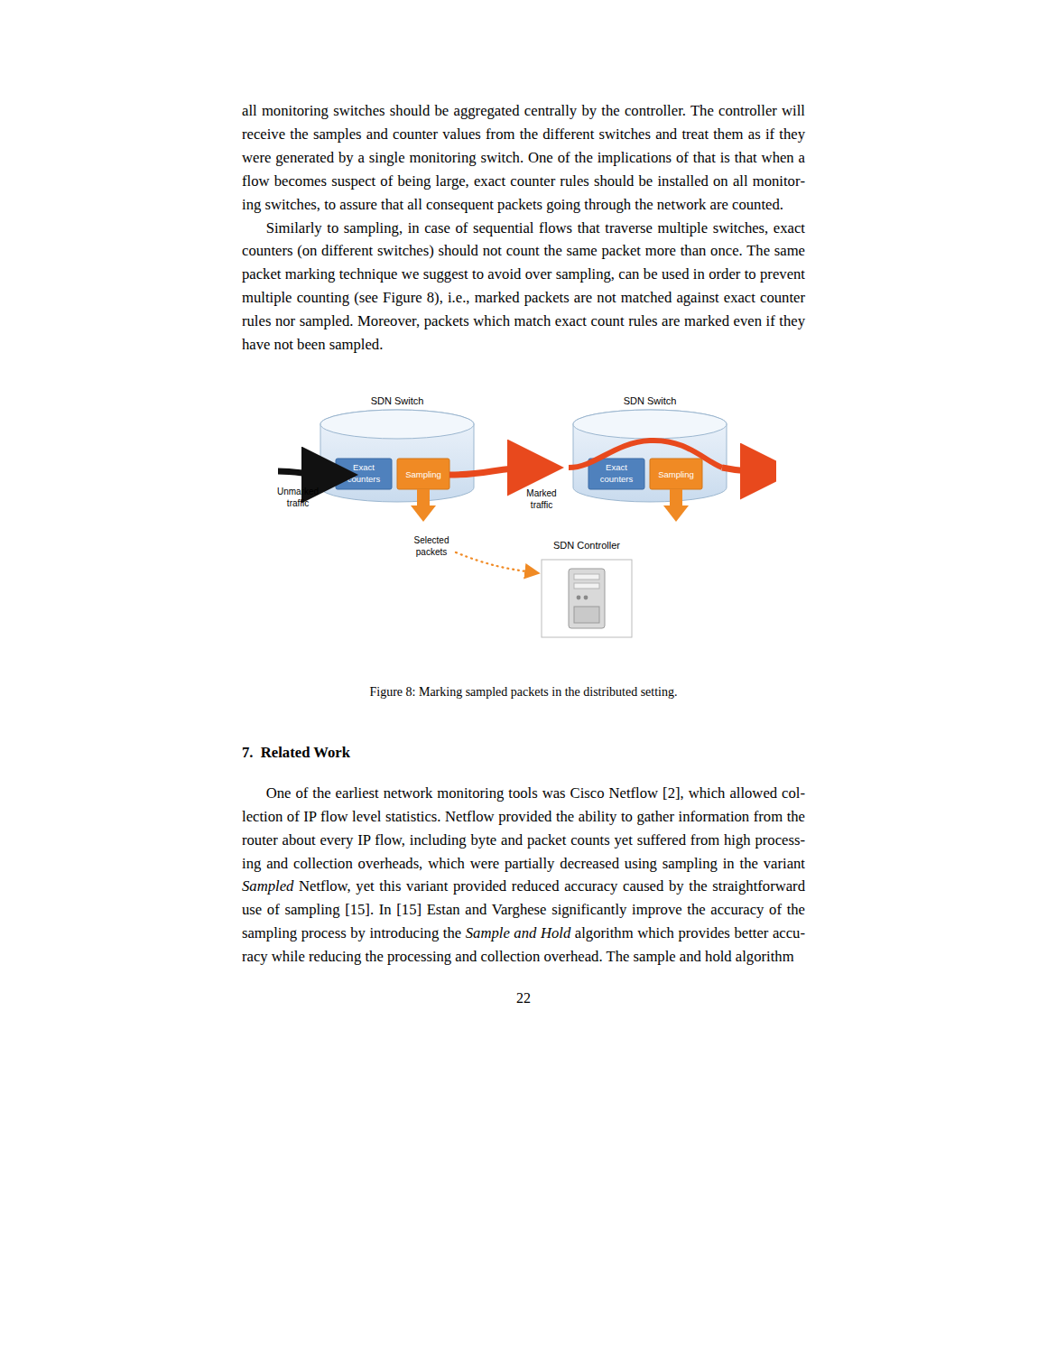all monitoring switches should be aggregated centrally by the controller. The controller will receive the samples and counter values from the different switches and treat them as if they were generated by a single monitoring switch. One of the implications of that is that when a flow becomes suspect of being large, exact counter rules should be installed on all monitoring switches, to assure that all consequent packets going through the network are counted.
Similarly to sampling, in case of sequential flows that traverse multiple switches, exact counters (on different switches) should not count the same packet more than once. The same packet marking technique we suggest to avoid over sampling, can be used in order to prevent multiple counting (see Figure 8), i.e., marked packets are not matched against exact counter rules nor sampled. Moreover, packets which match exact count rules are marked even if they have not been sampled.
SDN Switch Exact counters Sampling SDN Switch Exact counters Sampling Unmarked traffic Marked traffic Selected packets SDN Controller
Figure 8: Marking sampled packets in the distributed setting.
7. Related Work
One of the earliest network monitoring tools was Cisco Netflow [2], which allowed collection of IP flow level statistics. Netflow provided the ability to gather information from the router about every IP flow, including byte and packet counts yet suffered from high processing and collection overheads, which were partially decreased using sampling in the variant Sampled Netflow, yet this variant provided reduced accuracy caused by the straightforward use of sampling [15]. In [15] Estan and Varghese significantly improve the accuracy of the sampling process by introducing the Sample and Hold algorithm which provides better accuracy while reducing the processing and collection overhead. The sample and hold algorithm
22